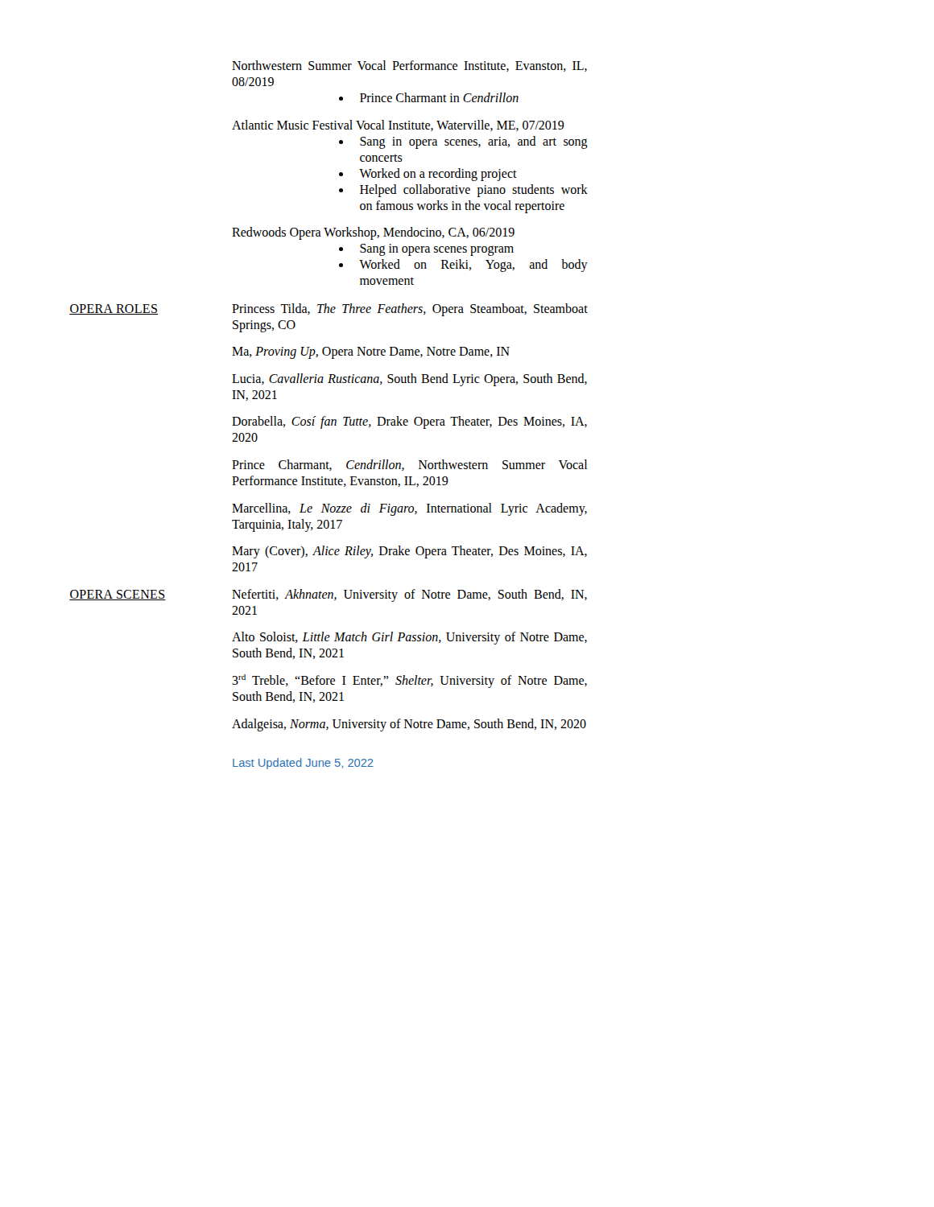Northwestern Summer Vocal Performance Institute, Evanston, IL, 08/2019
Prince Charmant in Cendrillon
Atlantic Music Festival Vocal Institute, Waterville, ME, 07/2019
Sang in opera scenes, aria, and art song concerts
Worked on a recording project
Helped collaborative piano students work on famous works in the vocal repertoire
Redwoods Opera Workshop, Mendocino, CA, 06/2019
Sang in opera scenes program
Worked on Reiki, Yoga, and body movement
OPERA ROLES
Princess Tilda, The Three Feathers, Opera Steamboat, Steamboat Springs, CO
Ma, Proving Up, Opera Notre Dame, Notre Dame, IN
Lucia, Cavalleria Rusticana, South Bend Lyric Opera, South Bend, IN, 2021
Dorabella, Cosí fan Tutte, Drake Opera Theater, Des Moines, IA, 2020
Prince Charmant, Cendrillon, Northwestern Summer Vocal Performance Institute, Evanston, IL, 2019
Marcellina, Le Nozze di Figaro, International Lyric Academy, Tarquinia, Italy, 2017
Mary (Cover), Alice Riley, Drake Opera Theater, Des Moines, IA, 2017
OPERA SCENES
Nefertiti, Akhnaten, University of Notre Dame, South Bend, IN, 2021
Alto Soloist, Little Match Girl Passion, University of Notre Dame, South Bend, IN, 2021
3rd Treble, “Before I Enter,” Shelter, University of Notre Dame, South Bend, IN, 2021
Adalgeisa, Norma, University of Notre Dame, South Bend, IN, 2020
Last Updated June 5, 2022